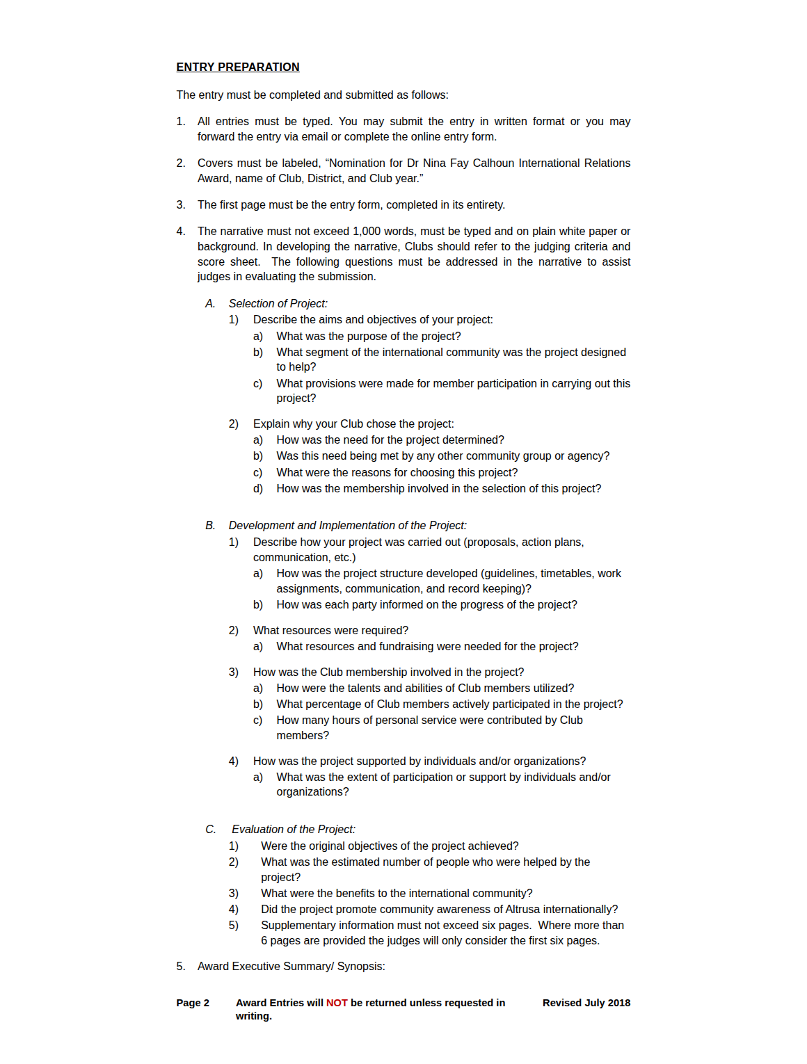ENTRY PREPARATION
The entry must be completed and submitted as follows:
1. All entries must be typed. You may submit the entry in written format or you may forward the entry via email or complete the online entry form.
2. Covers must be labeled, “Nomination for Dr Nina Fay Calhoun International Relations Award, name of Club, District, and Club year.”
3. The first page must be the entry form, completed in its entirety.
4. The narrative must not exceed 1,000 words, must be typed and on plain white paper or background. In developing the narrative, Clubs should refer to the judging criteria and score sheet. The following questions must be addressed in the narrative to assist judges in evaluating the submission.
A. Selection of Project:
1) Describe the aims and objectives of your project:
a) What was the purpose of the project?
b) What segment of the international community was the project designed to help?
c) What provisions were made for member participation in carrying out this project?
2) Explain why your Club chose the project:
a) How was the need for the project determined?
b) Was this need being met by any other community group or agency?
c) What were the reasons for choosing this project?
d) How was the membership involved in the selection of this project?
B. Development and Implementation of the Project:
1) Describe how your project was carried out (proposals, action plans, communication, etc.)
a) How was the project structure developed (guidelines, timetables, work assignments, communication, and record keeping)?
b) How was each party informed on the progress of the project?
2) What resources were required?
a) What resources and fundraising were needed for the project?
3) How was the Club membership involved in the project?
a) How were the talents and abilities of Club members utilized?
b) What percentage of Club members actively participated in the project?
c) How many hours of personal service were contributed by Club members?
4) How was the project supported by individuals and/or organizations?
a) What was the extent of participation or support by individuals and/or organizations?
C. Evaluation of the Project:
1) Were the original objectives of the project achieved?
2) What was the estimated number of people who were helped by the project?
3) What were the benefits to the international community?
4) Did the project promote community awareness of Altrusa internationally?
5) Supplementary information must not exceed six pages. Where more than 6 pages are provided the judges will only consider the first six pages.
5. Award Executive Summary/ Synopsis:
Page 2 Award Entries will NOT be returned unless requested in writing. Revised July 2018